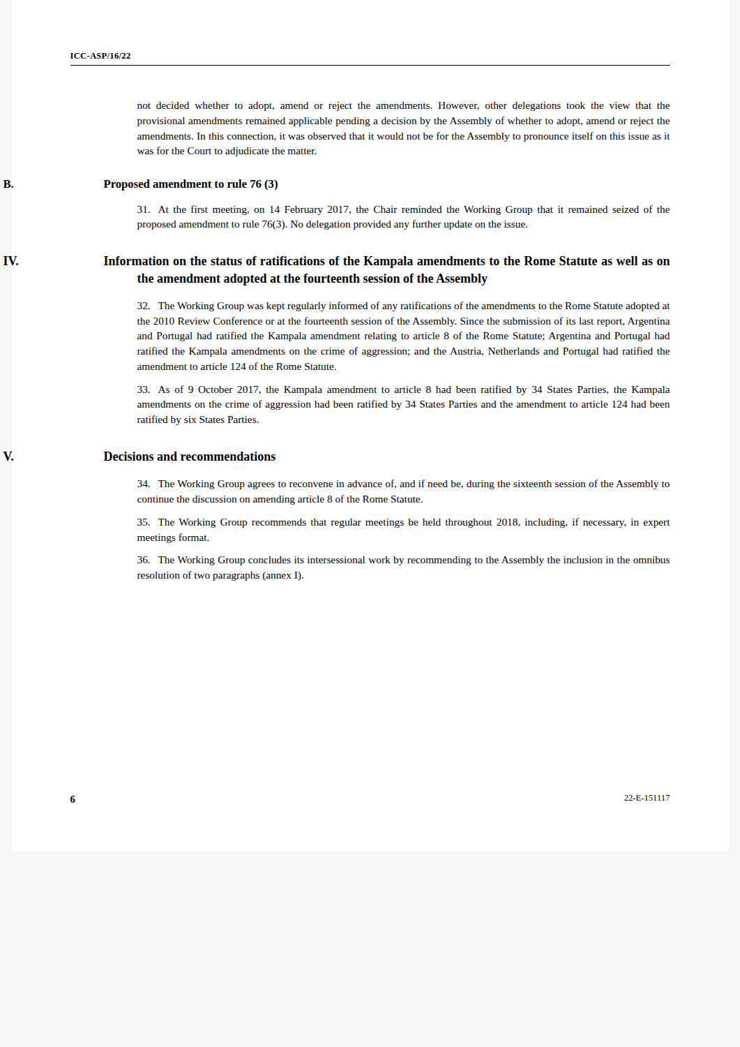ICC-ASP/16/22
not decided whether to adopt, amend or reject the amendments. However, other delegations took the view that the provisional amendments remained applicable pending a decision by the Assembly of whether to adopt, amend or reject the amendments. In this connection, it was observed that it would not be for the Assembly to pronounce itself on this issue as it was for the Court to adjudicate the matter.
B. Proposed amendment to rule 76 (3)
31. At the first meeting, on 14 February 2017, the Chair reminded the Working Group that it remained seized of the proposed amendment to rule 76(3). No delegation provided any further update on the issue.
IV. Information on the status of ratifications of the Kampala amendments to the Rome Statute as well as on the amendment adopted at the fourteenth session of the Assembly
32. The Working Group was kept regularly informed of any ratifications of the amendments to the Rome Statute adopted at the 2010 Review Conference or at the fourteenth session of the Assembly. Since the submission of its last report, Argentina and Portugal had ratified the Kampala amendment relating to article 8 of the Rome Statute; Argentina and Portugal had ratified the Kampala amendments on the crime of aggression; and the Austria, Netherlands and Portugal had ratified the amendment to article 124 of the Rome Statute.
33. As of 9 October 2017, the Kampala amendment to article 8 had been ratified by 34 States Parties, the Kampala amendments on the crime of aggression had been ratified by 34 States Parties and the amendment to article 124 had been ratified by six States Parties.
V. Decisions and recommendations
34. The Working Group agrees to reconvene in advance of, and if need be, during the sixteenth session of the Assembly to continue the discussion on amending article 8 of the Rome Statute.
35. The Working Group recommends that regular meetings be held throughout 2018, including, if necessary, in expert meetings format.
36. The Working Group concludes its intersessional work by recommending to the Assembly the inclusion in the omnibus resolution of two paragraphs (annex I).
6 22-E-151117